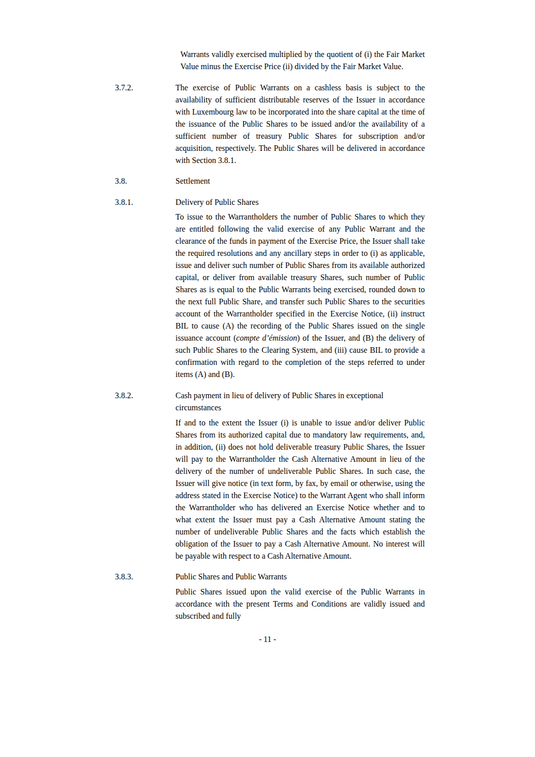Warrants validly exercised multiplied by the quotient of (i) the Fair Market Value minus the Exercise Price (ii) divided by the Fair Market Value.
3.7.2.
The exercise of Public Warrants on a cashless basis is subject to the availability of sufficient distributable reserves of the Issuer in accordance with Luxembourg law to be incorporated into the share capital at the time of the issuance of the Public Shares to be issued and/or the availability of a sufficient number of treasury Public Shares for subscription and/or acquisition, respectively. The Public Shares will be delivered in accordance with Section 3.8.1.
3.8.
Settlement
3.8.1.
Delivery of Public Shares
To issue to the Warrantholders the number of Public Shares to which they are entitled following the valid exercise of any Public Warrant and the clearance of the funds in payment of the Exercise Price, the Issuer shall take the required resolutions and any ancillary steps in order to (i) as applicable, issue and deliver such number of Public Shares from its available authorized capital, or deliver from available treasury Shares, such number of Public Shares as is equal to the Public Warrants being exercised, rounded down to the next full Public Share, and transfer such Public Shares to the securities account of the Warrantholder specified in the Exercise Notice, (ii) instruct BIL to cause (A) the recording of the Public Shares issued on the single issuance account (compte d’émission) of the Issuer, and (B) the delivery of such Public Shares to the Clearing System, and (iii) cause BIL to provide a confirmation with regard to the completion of the steps referred to under items (A) and (B).
3.8.2.
Cash payment in lieu of delivery of Public Shares in exceptional circumstances
If and to the extent the Issuer (i) is unable to issue and/or deliver Public Shares from its authorized capital due to mandatory law requirements, and, in addition, (ii) does not hold deliverable treasury Public Shares, the Issuer will pay to the Warrantholder the Cash Alternative Amount in lieu of the delivery of the number of undeliverable Public Shares. In such case, the Issuer will give notice (in text form, by fax, by email or otherwise, using the address stated in the Exercise Notice) to the Warrant Agent who shall inform the Warrantholder who has delivered an Exercise Notice whether and to what extent the Issuer must pay a Cash Alternative Amount stating the number of undeliverable Public Shares and the facts which establish the obligation of the Issuer to pay a Cash Alternative Amount. No interest will be payable with respect to a Cash Alternative Amount.
3.8.3.
Public Shares and Public Warrants
Public Shares issued upon the valid exercise of the Public Warrants in accordance with the present Terms and Conditions are validly issued and subscribed and fully
- 11 -